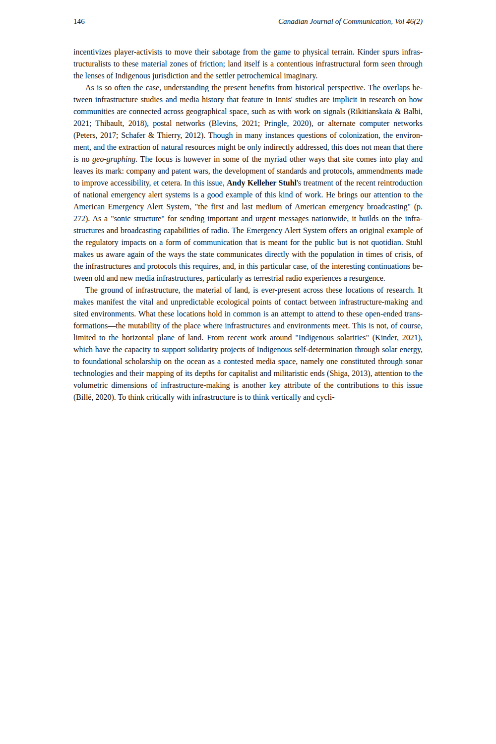146 Canadian Journal of Communication, Vol 46(2)
incentivizes player-activists to move their sabotage from the game to physical terrain. Kinder spurs infrastructuralists to these material zones of friction; land itself is a contentious infrastructural form seen through the lenses of Indigenous jurisdiction and the settler petrochemical imaginary.
As is so often the case, understanding the present benefits from historical perspective. The overlaps between infrastructure studies and media history that feature in Innis' studies are implicit in research on how communities are connected across geographical space, such as with work on signals (Rikitianskaia & Balbi, 2021; Thibault, 2018), postal networks (Blevins, 2021; Pringle, 2020), or alternate computer networks (Peters, 2017; Schafer & Thierry, 2012). Though in many instances questions of colonization, the environment, and the extraction of natural resources might be only indirectly addressed, this does not mean that there is no geo-graphing. The focus is however in some of the myriad other ways that site comes into play and leaves its mark: company and patent wars, the development of standards and protocols, ammendments made to improve accessibility, et cetera. In this issue, Andy Kelleher Stuhl's treatment of the recent reintroduction of national emergency alert systems is a good example of this kind of work. He brings our attention to the American Emergency Alert System, "the first and last medium of American emergency broadcasting" (p. 272). As a "sonic structure" for sending important and urgent messages nationwide, it builds on the infrastructures and broadcasting capabilities of radio. The Emergency Alert System offers an original example of the regulatory impacts on a form of communication that is meant for the public but is not quotidian. Stuhl makes us aware again of the ways the state communicates directly with the population in times of crisis, of the infrastructures and protocols this requires, and, in this particular case, of the interesting continuations between old and new media infrastructures, particularly as terrestrial radio experiences a resurgence.
The ground of infrastructure, the material of land, is ever-present across these locations of research. It makes manifest the vital and unpredictable ecological points of contact between infrastructure-making and sited environments. What these locations hold in common is an attempt to attend to these open-ended transformations—the mutability of the place where infrastructures and environments meet. This is not, of course, limited to the horizontal plane of land. From recent work around "Indigenous solarities" (Kinder, 2021), which have the capacity to support solidarity projects of Indigenous self-determination through solar energy, to foundational scholarship on the ocean as a contested media space, namely one constituted through sonar technologies and their mapping of its depths for capitalist and militaristic ends (Shiga, 2013), attention to the volumetric dimensions of infrastructure-making is another key attribute of the contributions to this issue (Billé, 2020). To think critically with infrastructure is to think vertically and cycli-